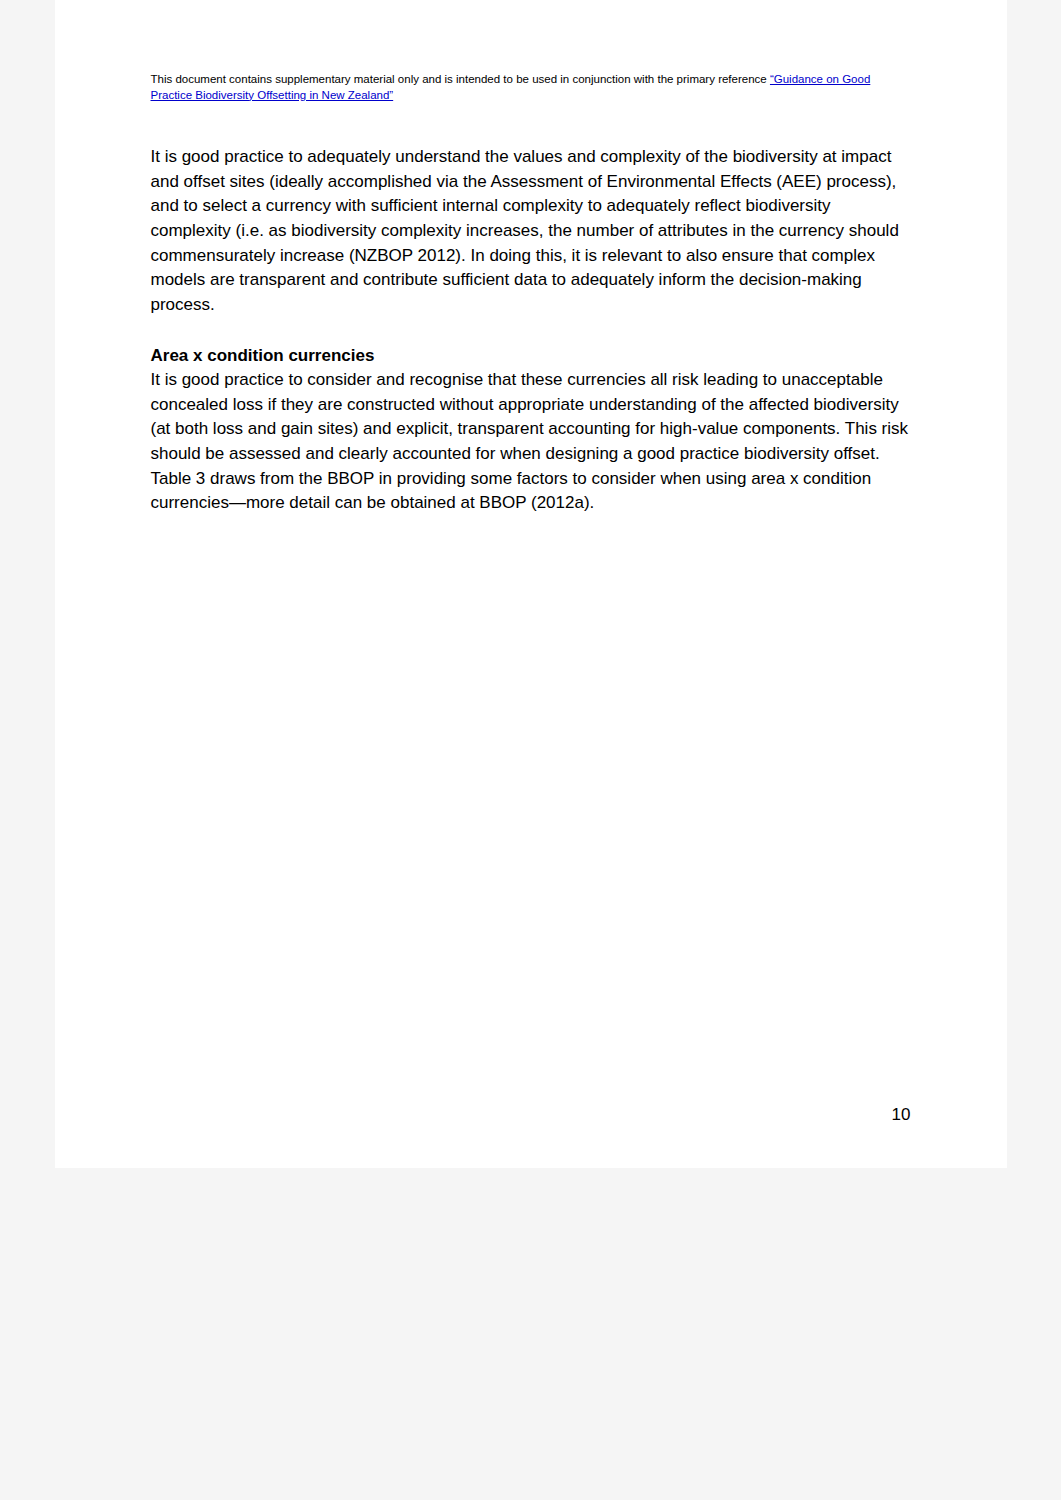This document contains supplementary material only and is intended to be used in conjunction with the primary reference “Guidance on Good Practice Biodiversity Offsetting in New Zealand”
It is good practice to adequately understand the values and complexity of the biodiversity at impact and offset sites (ideally accomplished via the Assessment of Environmental Effects (AEE) process), and to select a currency with sufficient internal complexity to adequately reflect biodiversity complexity (i.e. as biodiversity complexity increases, the number of attributes in the currency should commensurately increase (NZBOP 2012). In doing this, it is relevant to also ensure that complex models are transparent and contribute sufficient data to adequately inform the decision-making process.
Area x condition currencies
It is good practice to consider and recognise that these currencies all risk leading to unacceptable concealed loss if they are constructed without appropriate understanding of the affected biodiversity (at both loss and gain sites) and explicit, transparent accounting for high-value components. This risk should be assessed and clearly accounted for when designing a good practice biodiversity offset. Table 3 draws from the BBOP in providing some factors to consider when using area x condition currencies—more detail can be obtained at BBOP (2012a).
10